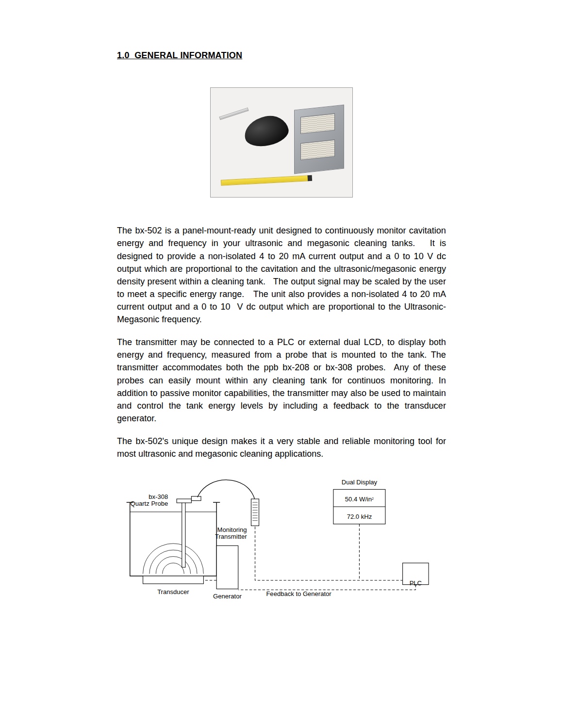1.0 GENERAL INFORMATION
The bx-502 is a panel-mount-ready unit designed to continuously monitor cavitation energy and frequency in your ultrasonic and megasonic cleaning tanks. It is designed to provide a non-isolated 4 to 20 mA current output and a 0 to 10 V dc output which are proportional to the cavitation and the ultrasonic/megasonic energy density present within a cleaning tank. The output signal may be scaled by the user to meet a specific energy range. The unit also provides a non-isolated 4 to 20 mA current output and a 0 to 10 V dc output which are proportional to the Ultrasonic-Megasonic frequency.
The transmitter may be connected to a PLC or external dual LCD, to display both energy and frequency, measured from a probe that is mounted to the tank. The transmitter accommodates both the ppb bx-208 or bx-308 probes. Any of these probes can easily mount within any cleaning tank for continuos monitoring. In addition to passive monitor capabilities, the transmitter may also be used to maintain and control the tank energy levels by including a feedback to the transducer generator.
The bx-502's unique design makes it a very stable and reliable monitoring tool for most ultrasonic and megasonic cleaning applications.
Dual Display 50.4 W/in2 72.0 kHz bx-308 Quartz Probe Monitoring Transmitter Transducer Generator PLC Feedback to Generator